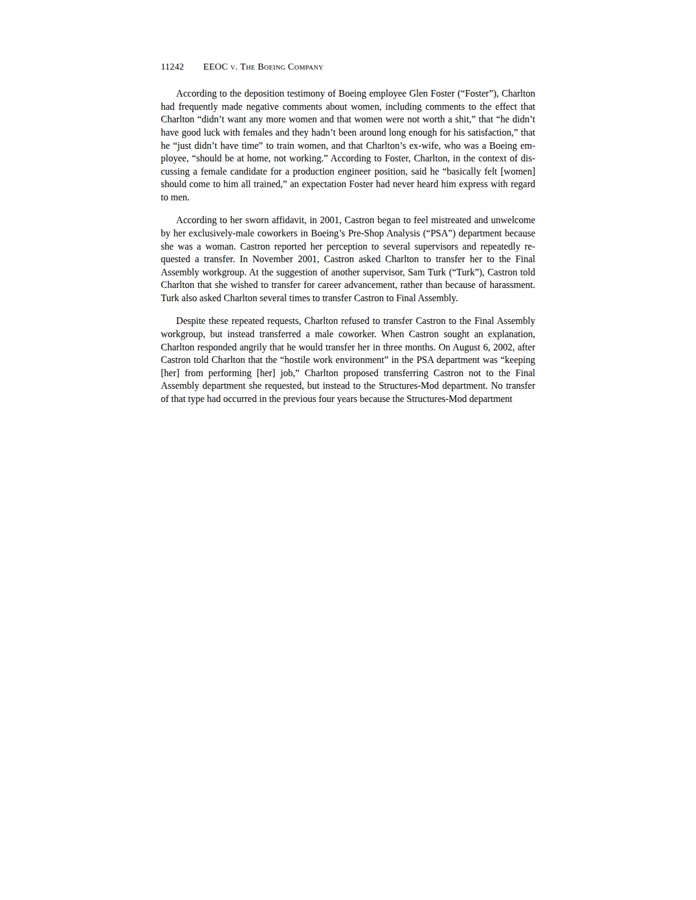11242
EEOC v. The Boeing Company
According to the deposition testimony of Boeing employee Glen Foster (“Foster”), Charlton had frequently made negative comments about women, including comments to the effect that Charlton “didn’t want any more women and that women were not worth a shit,” that “he didn’t have good luck with females and they hadn’t been around long enough for his satisfaction,” that he “just didn’t have time” to train women, and that Charlton’s ex-wife, who was a Boeing employee, “should be at home, not working.” According to Foster, Charlton, in the context of discussing a female candidate for a production engineer position, said he “basically felt [women] should come to him all trained,” an expectation Foster had never heard him express with regard to men.
According to her sworn affidavit, in 2001, Castron began to feel mistreated and unwelcome by her exclusively-male coworkers in Boeing’s Pre-Shop Analysis (“PSA”) department because she was a woman. Castron reported her perception to several supervisors and repeatedly requested a transfer. In November 2001, Castron asked Charlton to transfer her to the Final Assembly workgroup. At the suggestion of another supervisor, Sam Turk (“Turk”), Castron told Charlton that she wished to transfer for career advancement, rather than because of harassment. Turk also asked Charlton several times to transfer Castron to Final Assembly.
Despite these repeated requests, Charlton refused to transfer Castron to the Final Assembly workgroup, but instead transferred a male coworker. When Castron sought an explanation, Charlton responded angrily that he would transfer her in three months. On August 6, 2002, after Castron told Charlton that the “hostile work environment” in the PSA department was “keeping [her] from performing [her] job,” Charlton proposed transferring Castron not to the Final Assembly department she requested, but instead to the Structures-Mod department. No transfer of that type had occurred in the previous four years because the Structures-Mod department